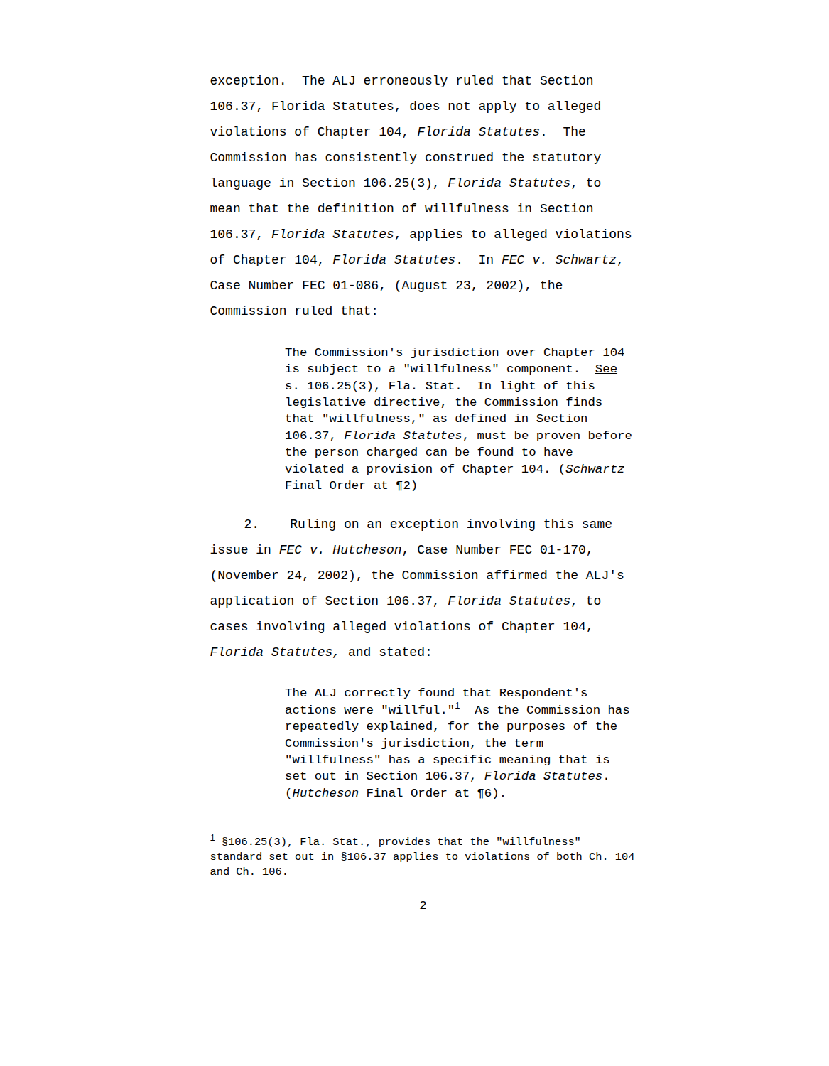exception. The ALJ erroneously ruled that Section 106.37, Florida Statutes, does not apply to alleged violations of Chapter 104, Florida Statutes. The Commission has consistently construed the statutory language in Section 106.25(3), Florida Statutes, to mean that the definition of willfulness in Section 106.37, Florida Statutes, applies to alleged violations of Chapter 104, Florida Statutes. In FEC v. Schwartz, Case Number FEC 01-086, (August 23, 2002), the Commission ruled that:
The Commission's jurisdiction over Chapter 104 is subject to a "willfulness" component. See s. 106.25(3), Fla. Stat. In light of this legislative directive, the Commission finds that "willfulness," as defined in Section 106.37, Florida Statutes, must be proven before the person charged can be found to have violated a provision of Chapter 104. (Schwartz Final Order at ¶2)
2. Ruling on an exception involving this same issue in FEC v. Hutcheson, Case Number FEC 01-170, (November 24, 2002), the Commission affirmed the ALJ's application of Section 106.37, Florida Statutes, to cases involving alleged violations of Chapter 104, Florida Statutes, and stated:
The ALJ correctly found that Respondent's actions were "willful."1 As the Commission has repeatedly explained, for the purposes of the Commission's jurisdiction, the term "willfulness" has a specific meaning that is set out in Section 106.37, Florida Statutes. (Hutcheson Final Order at ¶6).
1 §106.25(3), Fla. Stat., provides that the "willfulness" standard set out in §106.37 applies to violations of both Ch. 104 and Ch. 106.
2